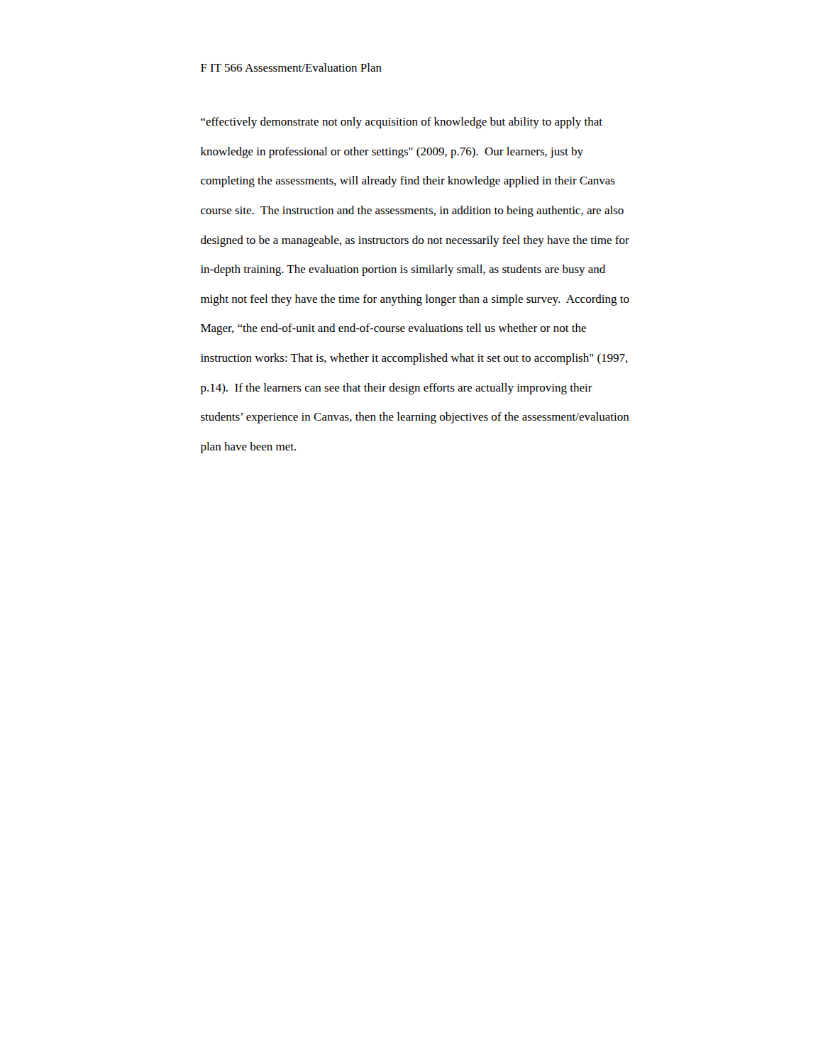F IT 566 Assessment/Evaluation Plan
“effectively demonstrate not only acquisition of knowledge but ability to apply that knowledge in professional or other settings" (2009, p.76). Our learners, just by completing the assessments, will already find their knowledge applied in their Canvas course site. The instruction and the assessments, in addition to being authentic, are also designed to be a manageable, as instructors do not necessarily feel they have the time for in-depth training. The evaluation portion is similarly small, as students are busy and might not feel they have the time for anything longer than a simple survey. According to Mager, “the end-of-unit and end-of-course evaluations tell us whether or not the instruction works: That is, whether it accomplished what it set out to accomplish" (1997, p.14). If the learners can see that their design efforts are actually improving their students’ experience in Canvas, then the learning objectives of the assessment/evaluation plan have been met.